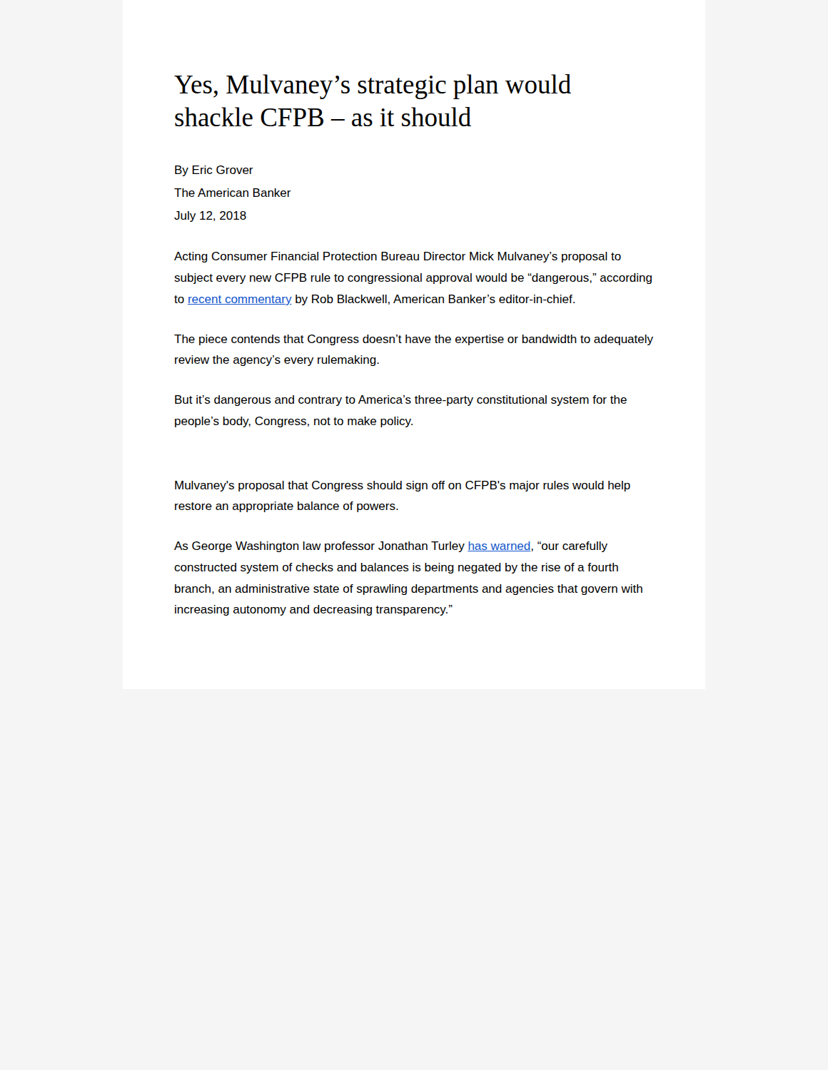Yes, Mulvaney’s strategic plan would shackle CFPB – as it should
By Eric Grover The American Banker July 12, 2018
Acting Consumer Financial Protection Bureau Director Mick Mulvaney’s proposal to subject every new CFPB rule to congressional approval would be “dangerous,” according to recent commentary by Rob Blackwell, American Banker’s editor-in-chief.
The piece contends that Congress doesn’t have the expertise or bandwidth to adequately review the agency’s every rulemaking.
But it’s dangerous and contrary to America’s three-party constitutional system for the people’s body, Congress, not to make policy.
Mulvaney's proposal that Congress should sign off on CFPB's major rules would help restore an appropriate balance of powers.
As George Washington law professor Jonathan Turley has warned, “our carefully constructed system of checks and balances is being negated by the rise of a fourth branch, an administrative state of sprawling departments and agencies that govern with increasing autonomy and decreasing transparency.”